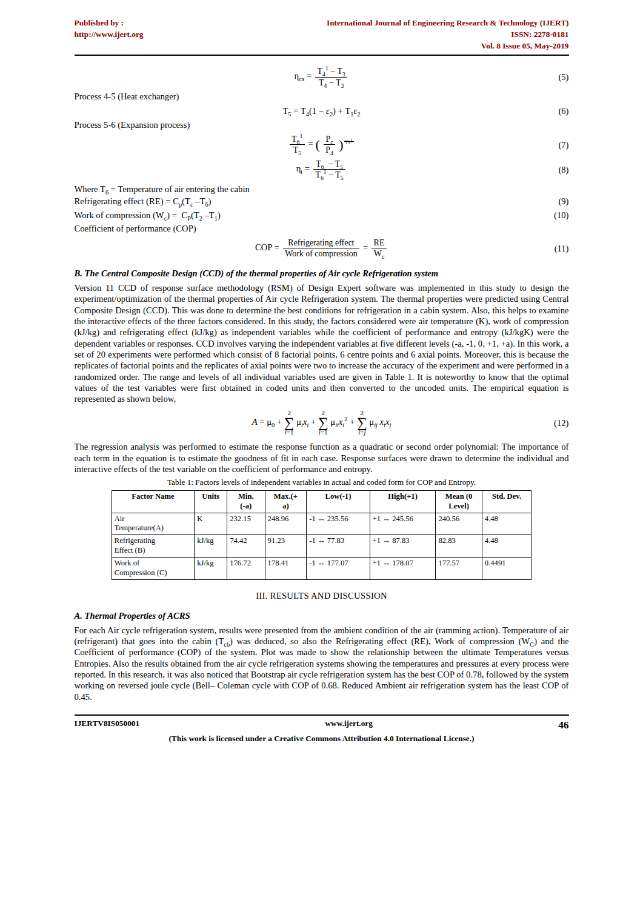Published by :
http://www.ijert.org
International Journal of Engineering Research & Technology (IJERT)
ISSN: 2278-0181
Vol. 8 Issue 05, May-2019
ηca = T41 − T3 T4 − T3 (5)
Process 4-5 (Heat exchanger)
T5 = T4(1 − ε2) + T1ε2 (6)
Process 5-6 (Expansion process)
T61 T5 = ( Pc P4 )γ−1 γ (7)
ηt = T6 − T5 T61 − T5 (8)
Where T6 = Temperature of air entering the cabin
Refrigerating effect (RE) = Cp(Tc –T6) (9)
Work of compression (Wc) = CP(T2 –T1) (10)
Coefficient of performance (COP)
COP = Refrigerating effect Work of compression = RE Wc (11)
B. The Central Composite Design (CCD) of the thermal properties of Air cycle Refrigeration system
Version 11 CCD of response surface methodology (RSM) of Design Expert software was implemented in this study to design the experiment/optimization of the thermal properties of Air cycle Refrigeration system. The thermal properties were predicted using Central Composite Design (CCD). This was done to determine the best conditions for refrigeration in a cabin system. Also, this helps to examine the interactive effects of the three factors considered. In this study, the factors considered were air temperature (K), work of compression (kJ/kg) and refrigerating effect (kJ/kg) as independent variables while the coefficient of performance and entropy (kJ/kgK) were the dependent variables or responses. CCD involves varying the independent variables at five different levels (-a, -1, 0, +1, +a). In this work, a set of 20 experiments were performed which consist of 8 factorial points, 6 centre points and 6 axial points. Moreover, this is because the replicates of factorial points and the replicates of axial points were two to increase the accuracy of the experiment and were performed in a randomized order. The range and levels of all individual variables used are given in Table 1. It is noteworthy to know that the optimal values of the test variables were first obtained in coded units and then converted to the uncoded units. The empirical equation is represented as shown below,
A = μ0 + 2 ∑ i=1 μixi + 2 ∑ i=1 μiixi2 + 2 ∑ i=j μij xixj (12)
The regression analysis was performed to estimate the response function as a quadratic or second order polynomial: The importance of each term in the equation is to estimate the goodness of fit in each case. Response surfaces were drawn to determine the individual and interactive effects of the test variable on the coefficient of performance and entropy.
Table 1: Factors levels of independent variables in actual and coded form for COP and Entropy.
| Factor Name | Units | Min. (-a) | Max.(+ a) | Low(-1) | High(+1) | Mean (0 Level) | Std. Dev. |
| --- | --- | --- | --- | --- | --- | --- | --- |
| Air Temperature(A) | K | 232.15 | 248.96 | -1 ↔ 235.56 | +1 ↔ 245.56 | 240.56 | 4.48 |
| Refrigerating Effect (B) | kJ/kg | 74.42 | 91.23 | -1 ↔ 77.83 | +1 ↔ 87.83 | 82.83 | 4.48 |
| Work of Compression (C) | kJ/kg | 176.72 | 178.41 | -1 ↔ 177.07 | +1 ↔ 178.07 | 177.57 | 0.4491 |
III. RESULTS AND DISCUSSION
A. Thermal Properties of ACRS
For each Air cycle refrigeration system, results were presented from the ambient condition of the air (ramming action). Temperature of air (refrigerant) that goes into the cabin (Tcb) was deduced, so also the Refrigerating effect (RE), Work of compression (WC) and the Coefficient of performance (COP) of the system. Plot was made to show the relationship between the ultimate Temperatures versus Entropies. Also the results obtained from the air cycle refrigeration systems showing the temperatures and pressures at every process were reported. In this research, it was also noticed that Bootstrap air cycle refrigeration system has the best COP of 0.78, followed by the system working on reversed joule cycle (Bell– Coleman cycle with COP of 0.68. Reduced Ambient air refrigeration system has the least COP of 0.45.
IJERTV8IS050001
46
www.ijert.org
(This work is licensed under a Creative Commons Attribution 4.0 International License.)